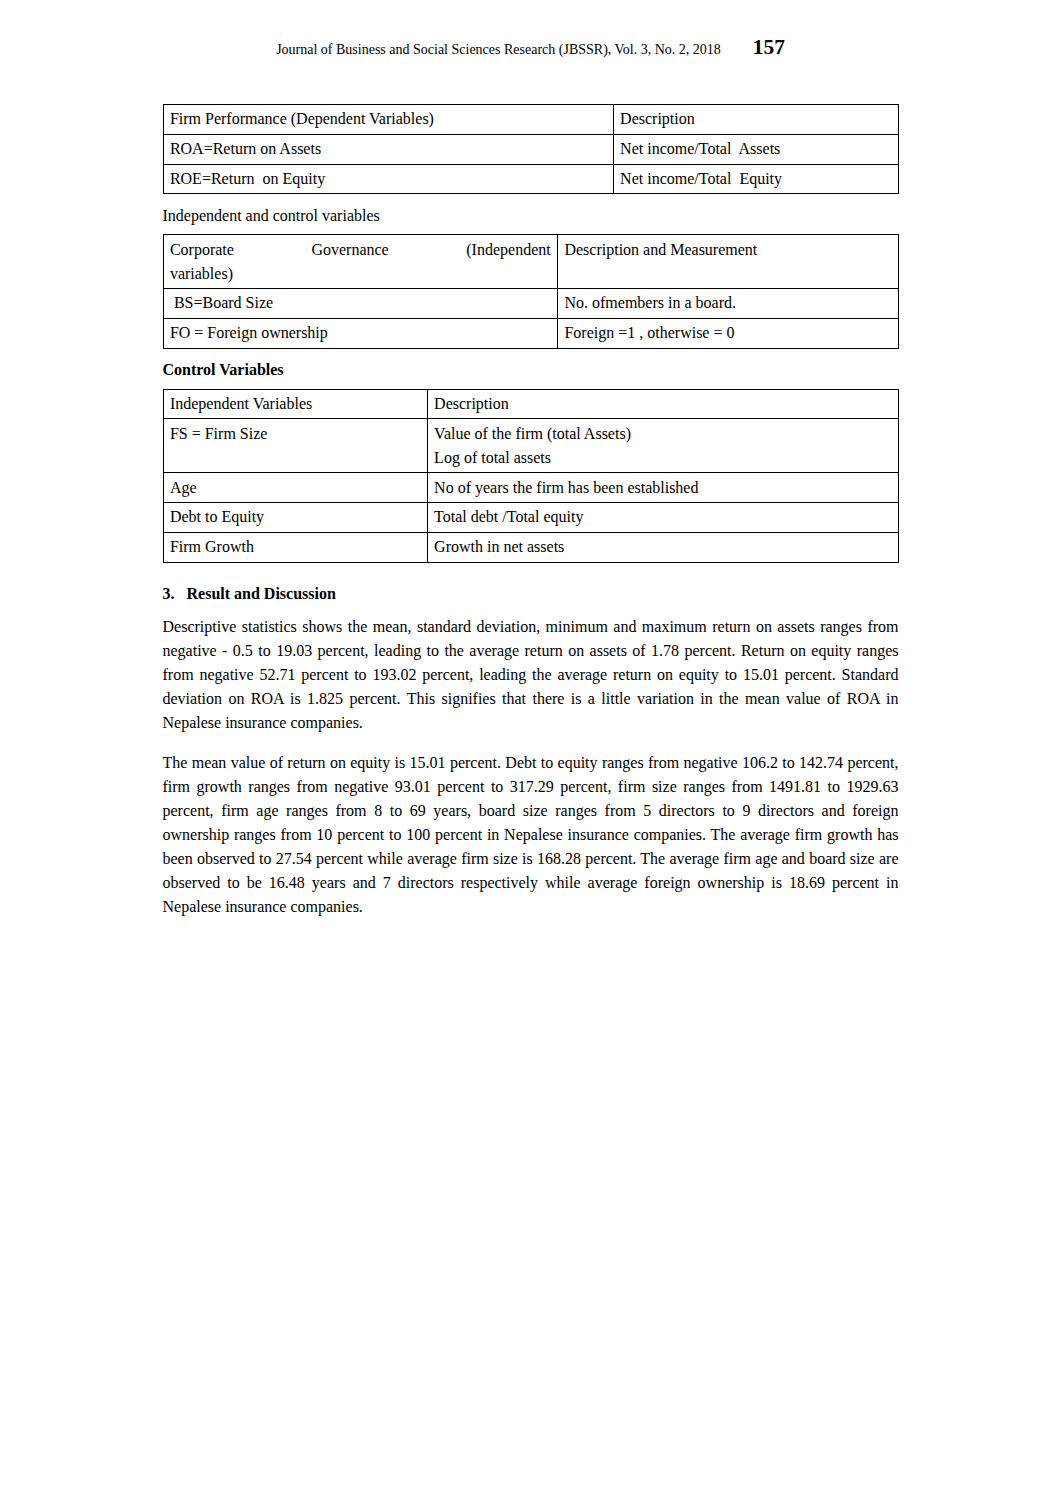Journal of Business and Social Sciences Research (JBSSR), Vol. 3, No. 2, 2018 157
| Firm Performance (Dependent Variables) | Description |
| --- | --- |
| ROA=Return on Assets | Net income/Total Assets |
| ROE=Return on Equity | Net income/Total Equity |
Independent and control variables
| Corporate Governance (Independent variables) | Description and Measurement |
| --- | --- |
| BS=Board Size | No. ofmembers in a board. |
| FO = Foreign ownership | Foreign =1 , otherwise = 0 |
Control Variables
| Independent Variables | Description |
| FS = Firm Size | Value of the firm (total Assets) Log of total assets |
| Age | No of years the firm has been established |
| Debt to Equity | Total debt /Total equity |
| Firm Growth | Growth in net assets |
3. Result and Discussion
Descriptive statistics shows the mean, standard deviation, minimum and maximum return on assets ranges from negative - 0.5 to 19.03 percent, leading to the average return on assets of 1.78 percent. Return on equity ranges from negative 52.71 percent to 193.02 percent, leading the average return on equity to 15.01 percent. Standard deviation on ROA is 1.825 percent. This signifies that there is a little variation in the mean value of ROA in Nepalese insurance companies.
The mean value of return on equity is 15.01 percent. Debt to equity ranges from negative 106.2 to 142.74 percent, firm growth ranges from negative 93.01 percent to 317.29 percent, firm size ranges from 1491.81 to 1929.63 percent, firm age ranges from 8 to 69 years, board size ranges from 5 directors to 9 directors and foreign ownership ranges from 10 percent to 100 percent in Nepalese insurance companies. The average firm growth has been observed to 27.54 percent while average firm size is 168.28 percent. The average firm age and board size are observed to be 16.48 years and 7 directors respectively while average foreign ownership is 18.69 percent in Nepalese insurance companies.